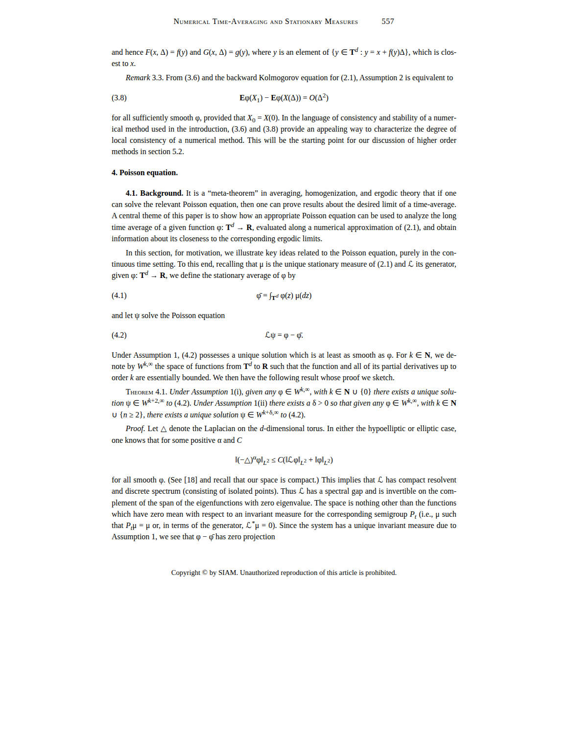Numerical Time-Averaging and Stationary Measures 557
and hence F(x, Δ) = f(y) and G(x, Δ) = g(y), where y is an element of {y ∈ Td : y = x + f(y)Δ}, which is closest to x.
Remark 3.3. From (3.6) and the backward Kolmogorov equation for (2.1), Assumption 2 is equivalent to
(3.8) Eφ(X1) − Eφ(X(Δ)) = O(Δ2)
for all sufficiently smooth φ, provided that X0 = X(0). In the language of consistency and stability of a numerical method used in the introduction, (3.6) and (3.8) provide an appealing way to characterize the degree of local consistency of a numerical method. This will be the starting point for our discussion of higher order methods in section 5.2.
4. Poisson equation.
4.1. Background. It is a “meta-theorem” in averaging, homogenization, and ergodic theory that if one can solve the relevant Poisson equation, then one can prove results about the desired limit of a time-average. A central theme of this paper is to show how an appropriate Poisson equation can be used to analyze the long time average of a given function φ: Td → R, evaluated along a numerical approximation of (2.1), and obtain information about its closeness to the corresponding ergodic limits.
In this section, for motivation, we illustrate key ideas related to the Poisson equation, purely in the continuous time setting. To this end, recalling that μ is the unique stationary measure of (2.1) and ℒ its generator, given φ: Td → R, we define the stationary average of φ by
(4.1) φ̄ = ∫Td φ(z) μ(dz)
and let ψ solve the Poisson equation
(4.2) ℒψ = φ − φ̄.
Under Assumption 1, (4.2) possesses a unique solution which is at least as smooth as φ. For k ∈ N, we denote by Wk,∞ the space of functions from Td to R such that the function and all of its partial derivatives up to order k are essentially bounded. We then have the following result whose proof we sketch.
Theorem 4.1. Under Assumption 1(i), given any φ ∈ Wk,∞, with k ∈ N ∪ {0} there exists a unique solution ψ ∈ Wk+2,∞ to (4.2). Under Assumption 1(ii) there exists a δ > 0 so that given any φ ∈ Wk,∞, with k ∈ N ∪ {n ≥ 2}, there exists a unique solution ψ ∈ Wk+δ,∞ to (4.2).
Proof. Let △ denote the Laplacian on the d-dimensional torus. In either the hypoelliptic or elliptic case, one knows that for some positive α and C
‖(−△)αφ‖L2 ≤ C(‖ℒφ‖L2 + ‖φ‖L2)
for all smooth φ. (See [18] and recall that our space is compact.) This implies that ℒ has compact resolvent and discrete spectrum (consisting of isolated points). Thus ℒ has a spectral gap and is invertible on the complement of the span of the eigenfunctions with zero eigenvalue. The space is nothing other than the functions which have zero mean with respect to an invariant measure for the corresponding semigroup Pt (i.e., μ such that Ptμ = μ or, in terms of the generator, ℒ*μ = 0). Since the system has a unique invariant measure due to Assumption 1, we see that φ − φ̄ has zero projection
Copyright © by SIAM. Unauthorized reproduction of this article is prohibited.